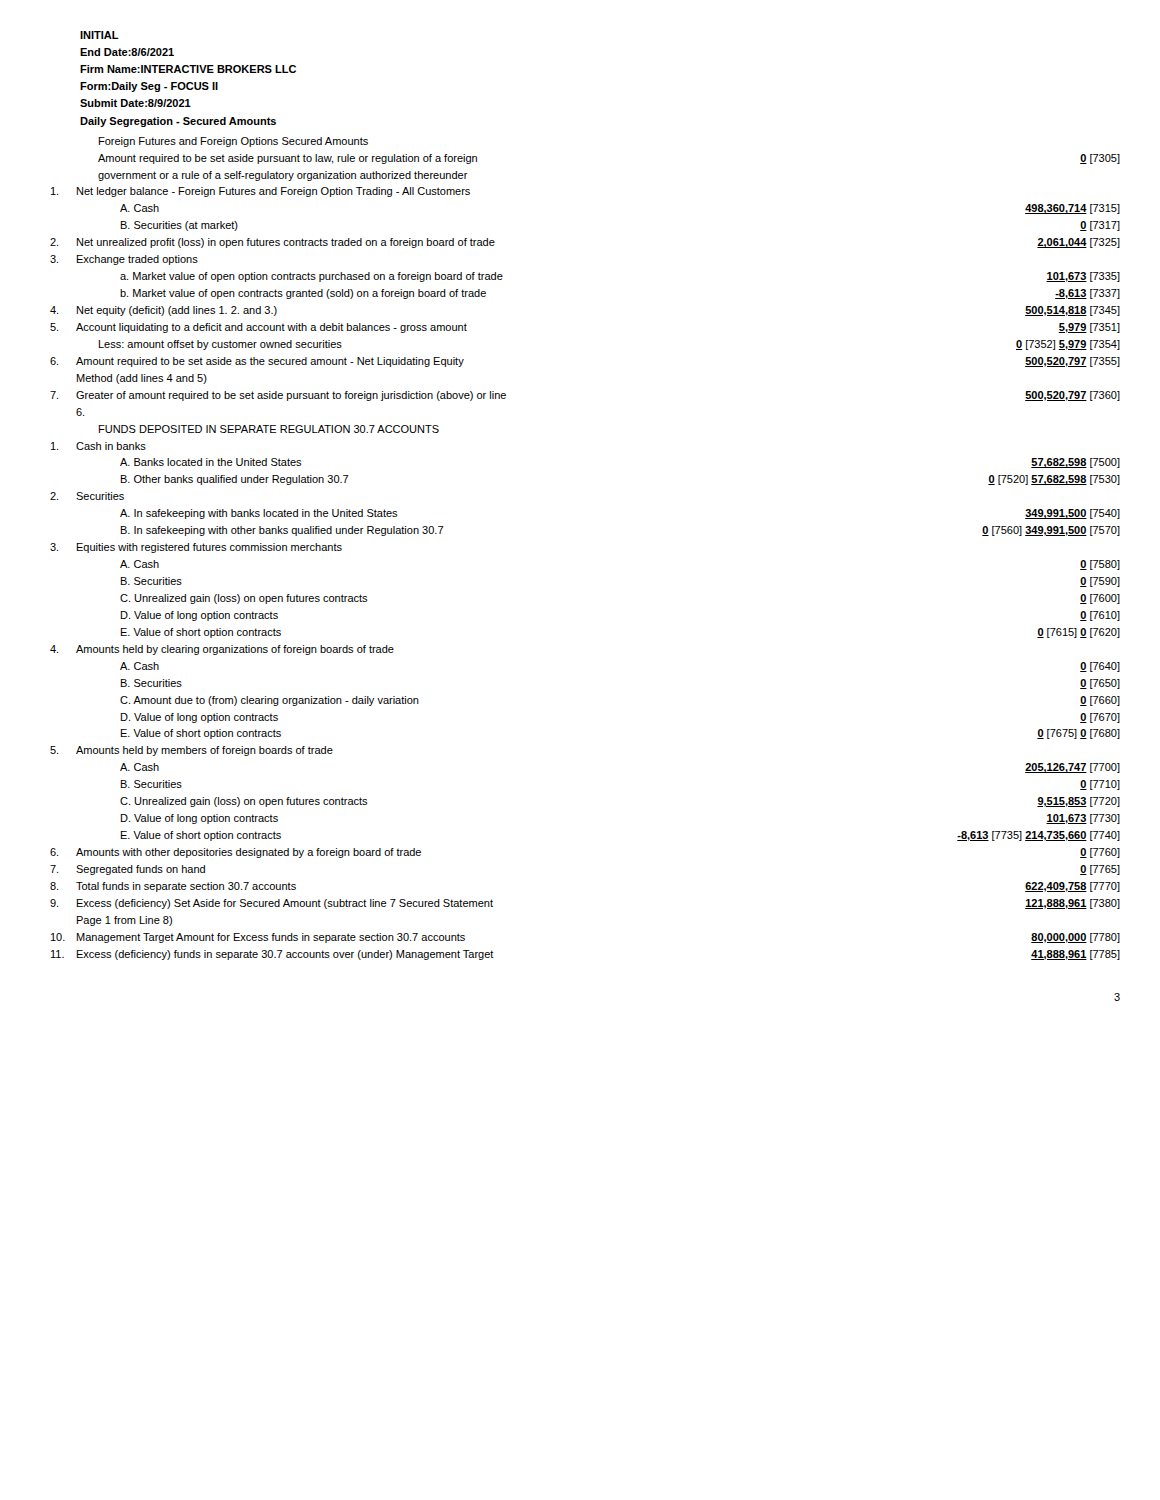INITIAL
End Date:8/6/2021
Firm Name:INTERACTIVE BROKERS LLC
Form:Daily Seg - FOCUS II
Submit Date:8/9/2021
Daily Segregation - Secured Amounts
| | Foreign Futures and Foreign Options Secured Amounts | |
| | Amount required to be set aside pursuant to law, rule or regulation of a foreign | 0 [7305] |
| | government or a rule of a self-regulatory organization authorized thereunder | |
| 1. | Net ledger balance - Foreign Futures and Foreign Option Trading - All Customers | |
| | A. Cash | 498,360,714 [7315] |
| | B. Securities (at market) | 0 [7317] |
| 2. | Net unrealized profit (loss) in open futures contracts traded on a foreign board of trade | 2,061,044 [7325] |
| 3. | Exchange traded options | |
| | a. Market value of open option contracts purchased on a foreign board of trade | 101,673 [7335] |
| | b. Market value of open contracts granted (sold) on a foreign board of trade | -8,613 [7337] |
| 4. | Net equity (deficit) (add lines 1. 2. and 3.) | 500,514,818 [7345] |
| 5. | Account liquidating to a deficit and account with a debit balances - gross amount | 5,979 [7351] |
| | Less: amount offset by customer owned securities | 0 [7352] 5,979 [7354] |
| 6. | Amount required to be set aside as the secured amount - Net Liquidating Equity | 500,520,797 [7355] |
| | Method (add lines 4 and 5) | |
| 7. | Greater of amount required to be set aside pursuant to foreign jurisdiction (above) or line | 500,520,797 [7360] |
| | 6. | |
| | FUNDS DEPOSITED IN SEPARATE REGULATION 30.7 ACCOUNTS | |
| 1. | Cash in banks | |
| | A. Banks located in the United States | 57,682,598 [7500] |
| | B. Other banks qualified under Regulation 30.7 | 0 [7520] 57,682,598 [7530] |
| 2. | Securities | |
| | A. In safekeeping with banks located in the United States | 349,991,500 [7540] |
| | B. In safekeeping with other banks qualified under Regulation 30.7 | 0 [7560] 349,991,500 [7570] |
| 3. | Equities with registered futures commission merchants | |
| | A. Cash | 0 [7580] |
| | B. Securities | 0 [7590] |
| | C. Unrealized gain (loss) on open futures contracts | 0 [7600] |
| | D. Value of long option contracts | 0 [7610] |
| | E. Value of short option contracts | 0 [7615] 0 [7620] |
| 4. | Amounts held by clearing organizations of foreign boards of trade | |
| | A. Cash | 0 [7640] |
| | B. Securities | 0 [7650] |
| | C. Amount due to (from) clearing organization - daily variation | 0 [7660] |
| | D. Value of long option contracts | 0 [7670] |
| | E. Value of short option contracts | 0 [7675] 0 [7680] |
| 5. | Amounts held by members of foreign boards of trade | |
| | A. Cash | 205,126,747 [7700] |
| | B. Securities | 0 [7710] |
| | C. Unrealized gain (loss) on open futures contracts | 9,515,853 [7720] |
| | D. Value of long option contracts | 101,673 [7730] |
| | E. Value of short option contracts | -8,613 [7735] 214,735,660 [7740] |
| 6. | Amounts with other depositories designated by a foreign board of trade | 0 [7760] |
| 7. | Segregated funds on hand | 0 [7765] |
| 8. | Total funds in separate section 30.7 accounts | 622,409,758 [7770] |
| 9. | Excess (deficiency) Set Aside for Secured Amount (subtract line 7 Secured Statement | 121,888,961 [7380] |
| | Page 1 from Line 8) | |
| 10. | Management Target Amount for Excess funds in separate section 30.7 accounts | 80,000,000 [7780] |
| 11. | Excess (deficiency) funds in separate 30.7 accounts over (under) Management Target | 41,888,961 [7785] |
3